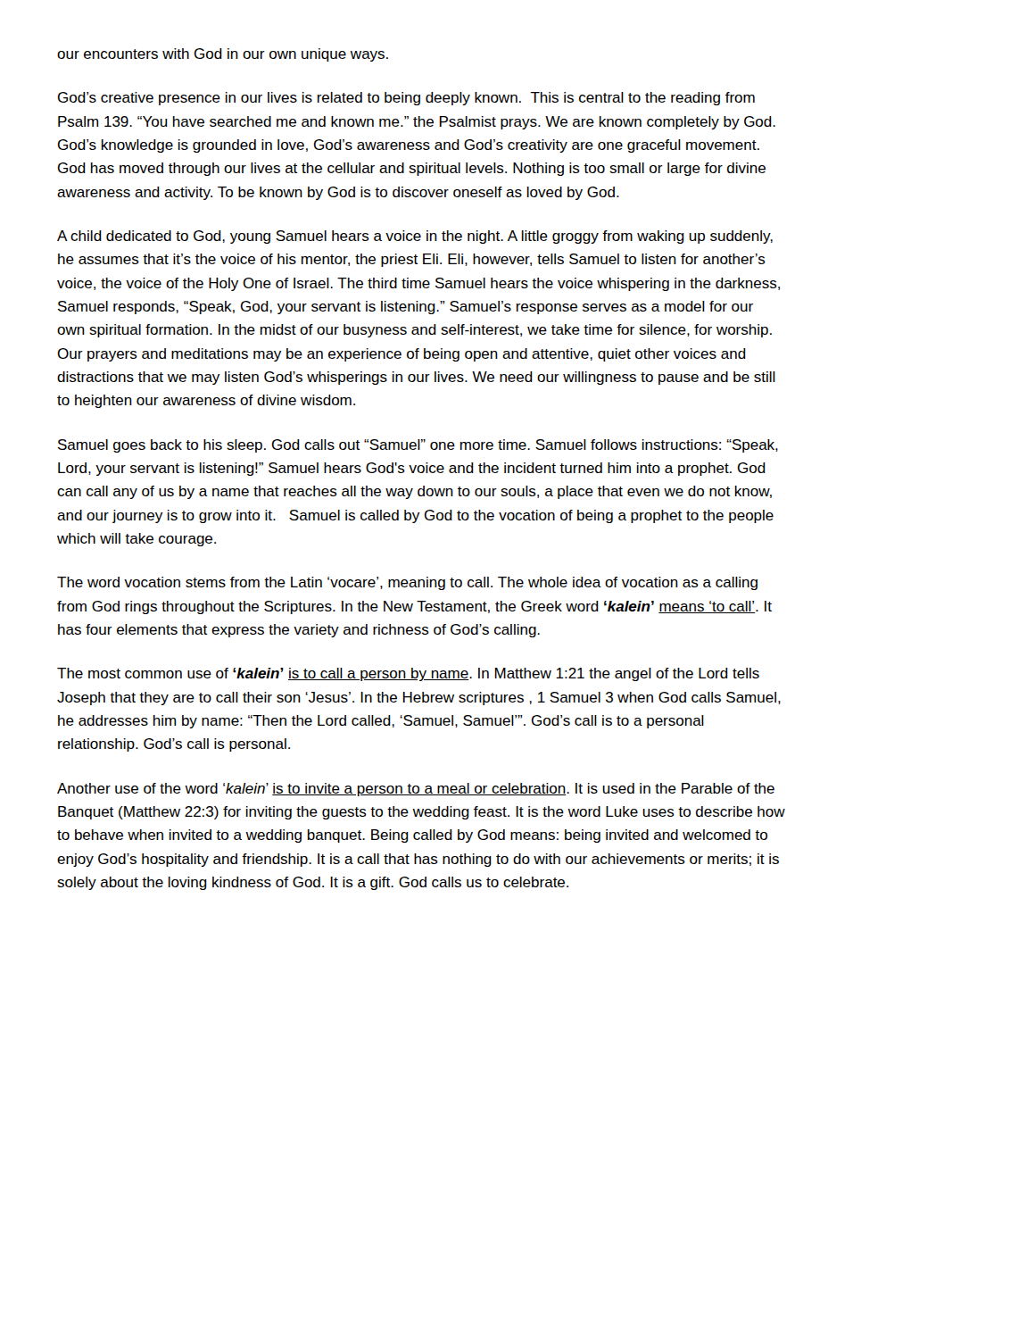our encounters with God in our own unique ways.
God’s creative presence in our lives is related to being deeply known. This is central to the reading from Psalm 139. “You have searched me and known me.” the Psalmist prays. We are known completely by God. God’s knowledge is grounded in love, God’s awareness and God’s creativity are one graceful movement. God has moved through our lives at the cellular and spiritual levels. Nothing is too small or large for divine awareness and activity. To be known by God is to discover oneself as loved by God.
A child dedicated to God, young Samuel hears a voice in the night. A little groggy from waking up suddenly, he assumes that it’s the voice of his mentor, the priest Eli. Eli, however, tells Samuel to listen for another’s voice, the voice of the Holy One of Israel. The third time Samuel hears the voice whispering in the darkness, Samuel responds, “Speak, God, your servant is listening.” Samuel’s response serves as a model for our own spiritual formation. In the midst of our busyness and self-interest, we take time for silence, for worship. Our prayers and meditations may be an experience of being open and attentive, quiet other voices and distractions that we may listen God’s whisperings in our lives. We need our willingness to pause and be still to heighten our awareness of divine wisdom.
Samuel goes back to his sleep. God calls out “Samuel” one more time. Samuel follows instructions: “Speak, Lord, your servant is listening!” Samuel hears God's voice and the incident turned him into a prophet. God can call any of us by a name that reaches all the way down to our souls, a place that even we do not know, and our journey is to grow into it. Samuel is called by God to the vocation of being a prophet to the people which will take courage.
The word vocation stems from the Latin ‘vocare’, meaning to call. The whole idea of vocation as a calling from God rings throughout the Scriptures. In the New Testament, the Greek word ‘kalein’ means ‘to call’. It has four elements that express the variety and richness of God’s calling.
The most common use of ‘kalein’ is to call a person by name. In Matthew 1:21 the angel of the Lord tells Joseph that they are to call their son ‘Jesus’. In the Hebrew scriptures , 1 Samuel 3 when God calls Samuel, he addresses him by name: “Then the Lord called, ‘Samuel, Samuel’”. God’s call is to a personal relationship. God’s call is personal.
Another use of the word ‘kalein’ is to invite a person to a meal or celebration. It is used in the Parable of the Banquet (Matthew 22:3) for inviting the guests to the wedding feast. It is the word Luke uses to describe how to behave when invited to a wedding banquet. Being called by God means: being invited and welcomed to enjoy God’s hospitality and friendship. It is a call that has nothing to do with our achievements or merits; it is solely about the loving kindness of God. It is a gift. God calls us to celebrate.